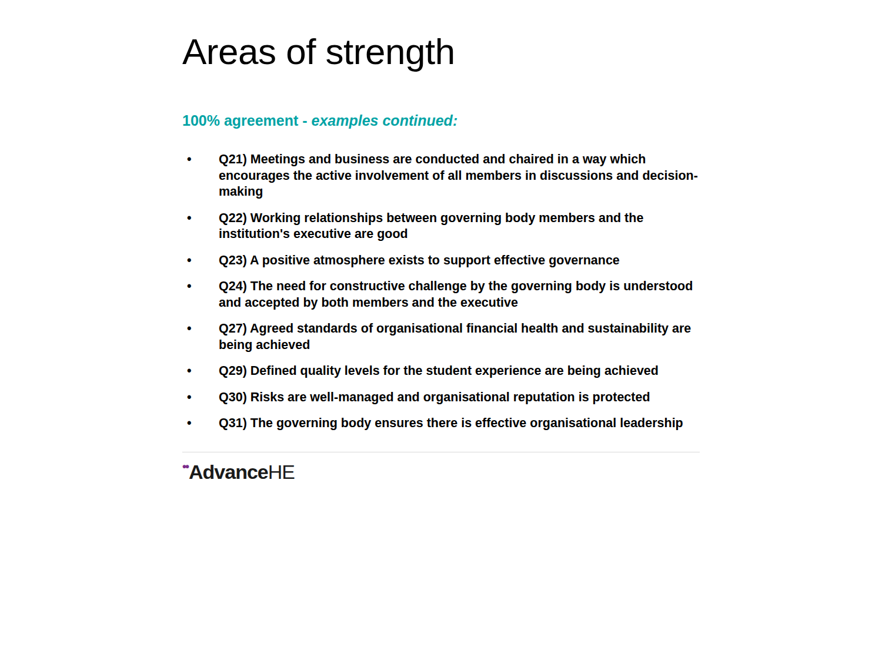Areas of strength
100% agreement - examples continued:
Q21) Meetings and business are conducted and chaired in a way which encourages the active involvement of all members in discussions and decision-making
Q22) Working relationships between governing body members and the institution's executive are good
Q23) A positive atmosphere exists to support effective governance
Q24) The need for constructive challenge by the governing body is understood and accepted by both members and the executive
Q27) Agreed standards of organisational financial health and sustainability are being achieved
Q29) Defined quality levels for the student experience are being achieved
Q30) Risks are well-managed and organisational reputation is protected
Q31) The governing body ensures there is effective organisational leadership
••Advance HE